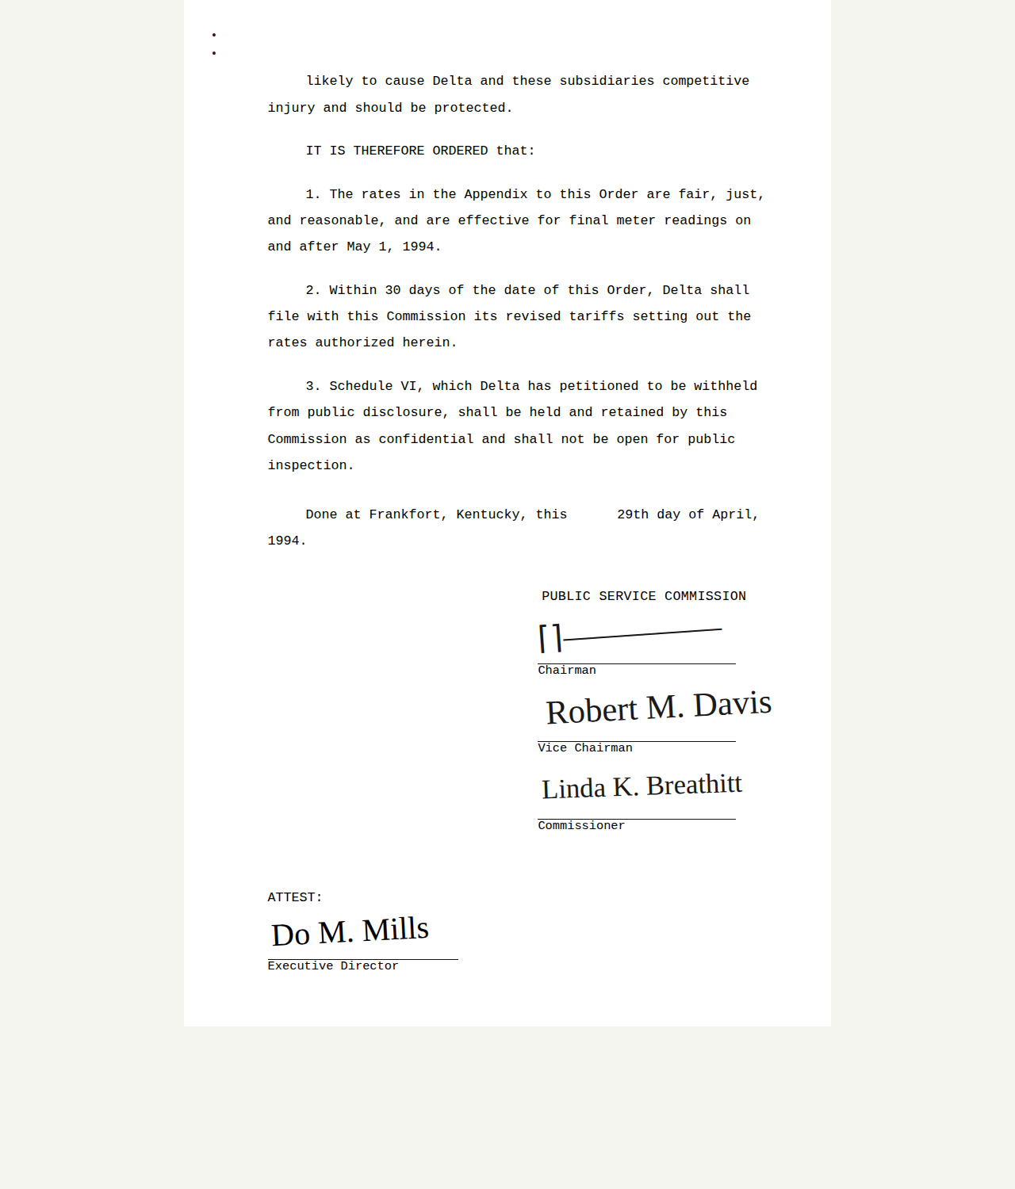•
•
likely to cause Delta and these subsidiaries competitive injury and should be protected.
IT IS THEREFORE ORDERED that:
1. The rates in the Appendix to this Order are fair, just, and reasonable, and are effective for final meter readings on and after May 1, 1994.
2. Within 30 days of the date of this Order, Delta shall file with this Commission its revised tariffs setting out the rates authorized herein.
3. Schedule VI, which Delta has petitioned to be withheld from public disclosure, shall be held and retained by this Commission as confidential and shall not be open for public inspection.
Done at Frankfort, Kentucky, this 29th day of April, 1994.
PUBLIC SERVICE COMMISSION
⌈⌉————— Chairman
Robert M. Davis Vice Chairman
Linda K. Breathitt Commissioner
ATTEST:
Do M. Mills Executive Director